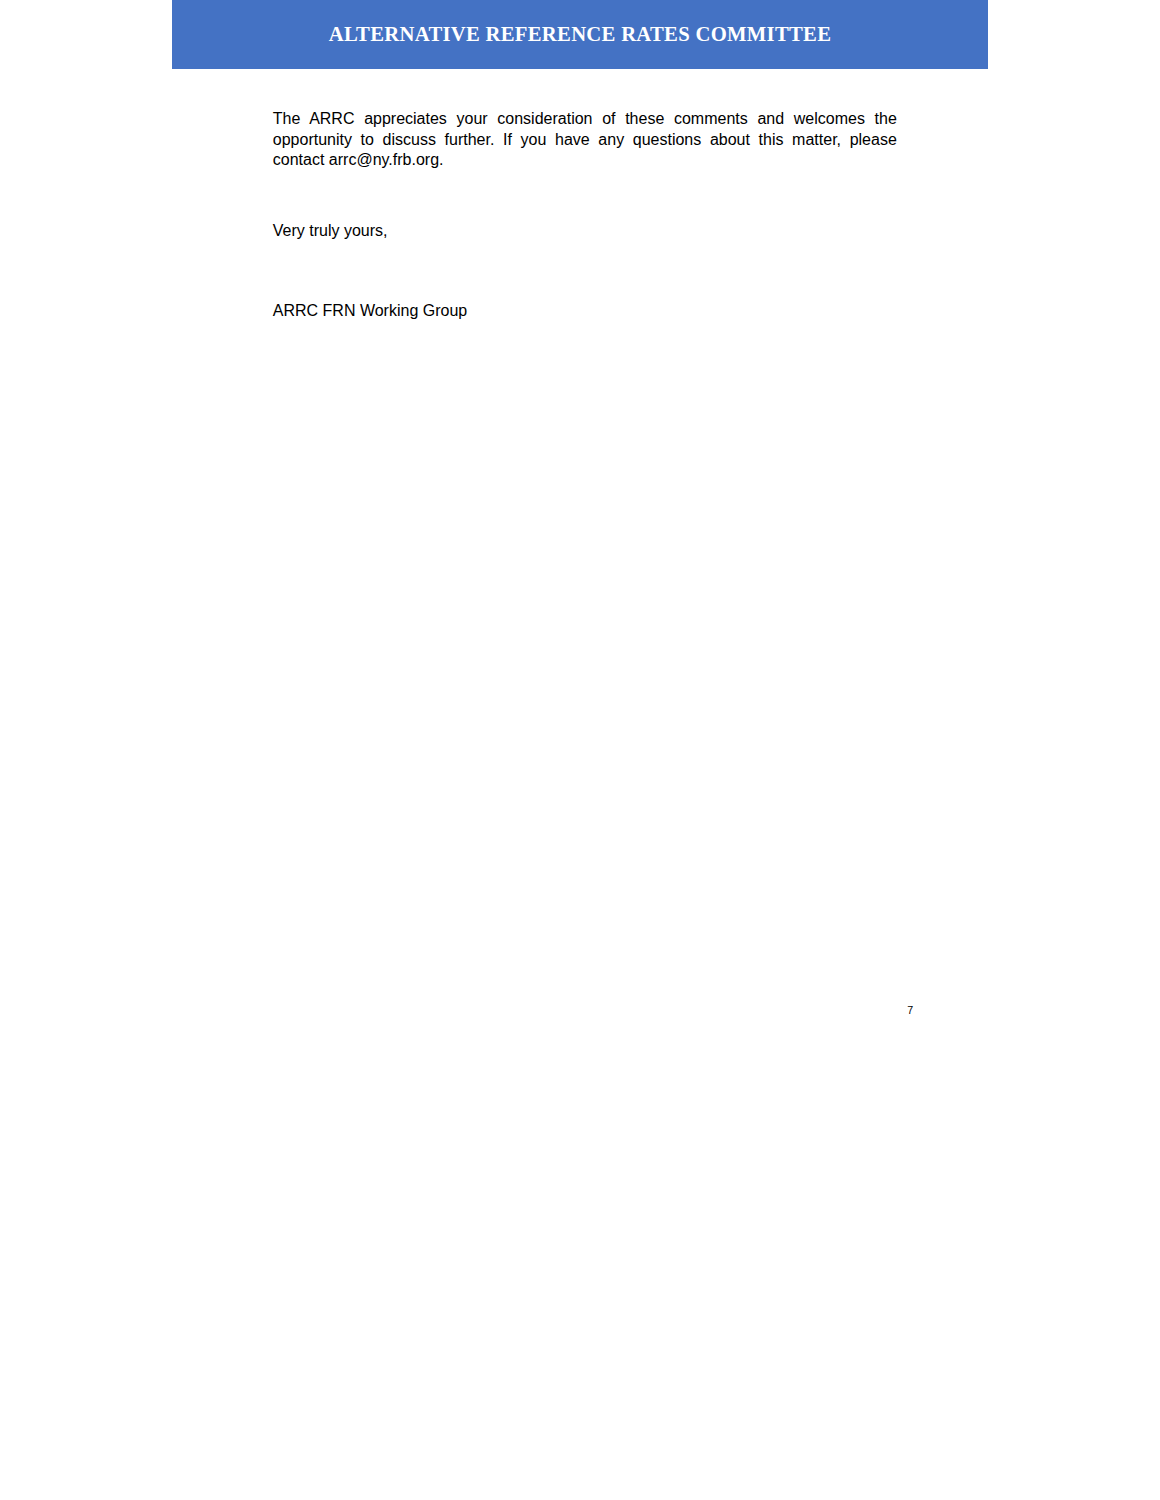ALTERNATIVE REFERENCE RATES COMMITTEE
The ARRC appreciates your consideration of these comments and welcomes the opportunity to discuss further. If you have any questions about this matter, please contact arrc@ny.frb.org.
Very truly yours,
ARRC FRN Working Group
7